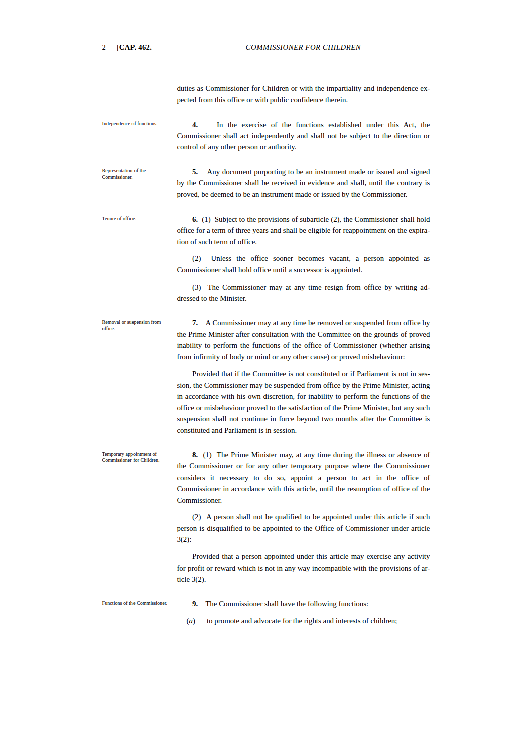2 [CAP. 462.
COMMISSIONER FOR CHILDREN
duties as Commissioner for Children or with the impartiality and independence expected from this office or with public confidence therein.
Independence of functions.
4. In the exercise of the functions established under this Act, the Commissioner shall act independently and shall not be subject to the direction or control of any other person or authority.
Representation of the Commissioner.
5. Any document purporting to be an instrument made or issued and signed by the Commissioner shall be received in evidence and shall, until the contrary is proved, be deemed to be an instrument made or issued by the Commissioner.
Tenure of office.
6. (1) Subject to the provisions of subarticle (2), the Commissioner shall hold office for a term of three years and shall be eligible for reappointment on the expiration of such term of office.
(2) Unless the office sooner becomes vacant, a person appointed as Commissioner shall hold office until a successor is appointed.
(3) The Commissioner may at any time resign from office by writing addressed to the Minister.
Removal or suspension from office.
7. A Commissioner may at any time be removed or suspended from office by the Prime Minister after consultation with the Committee on the grounds of proved inability to perform the functions of the office of Commissioner (whether arising from infirmity of body or mind or any other cause) or proved misbehaviour:
Provided that if the Committee is not constituted or if Parliament is not in session, the Commissioner may be suspended from office by the Prime Minister, acting in accordance with his own discretion, for inability to perform the functions of the office or misbehaviour proved to the satisfaction of the Prime Minister, but any such suspension shall not continue in force beyond two months after the Committee is constituted and Parliament is in session.
Temporary appointment of Commissioner for Children.
8. (1) The Prime Minister may, at any time during the illness or absence of the Commissioner or for any other temporary purpose where the Commissioner considers it necessary to do so, appoint a person to act in the office of Commissioner in accordance with this article, until the resumption of office of the Commissioner.
(2) A person shall not be qualified to be appointed under this article if such person is disqualified to be appointed to the Office of Commissioner under article 3(2):
Provided that a person appointed under this article may exercise any activity for profit or reward which is not in any way incompatible with the provisions of article 3(2).
Functions of the Commissioner.
9. The Commissioner shall have the following functions:
(a) to promote and advocate for the rights and interests of children;